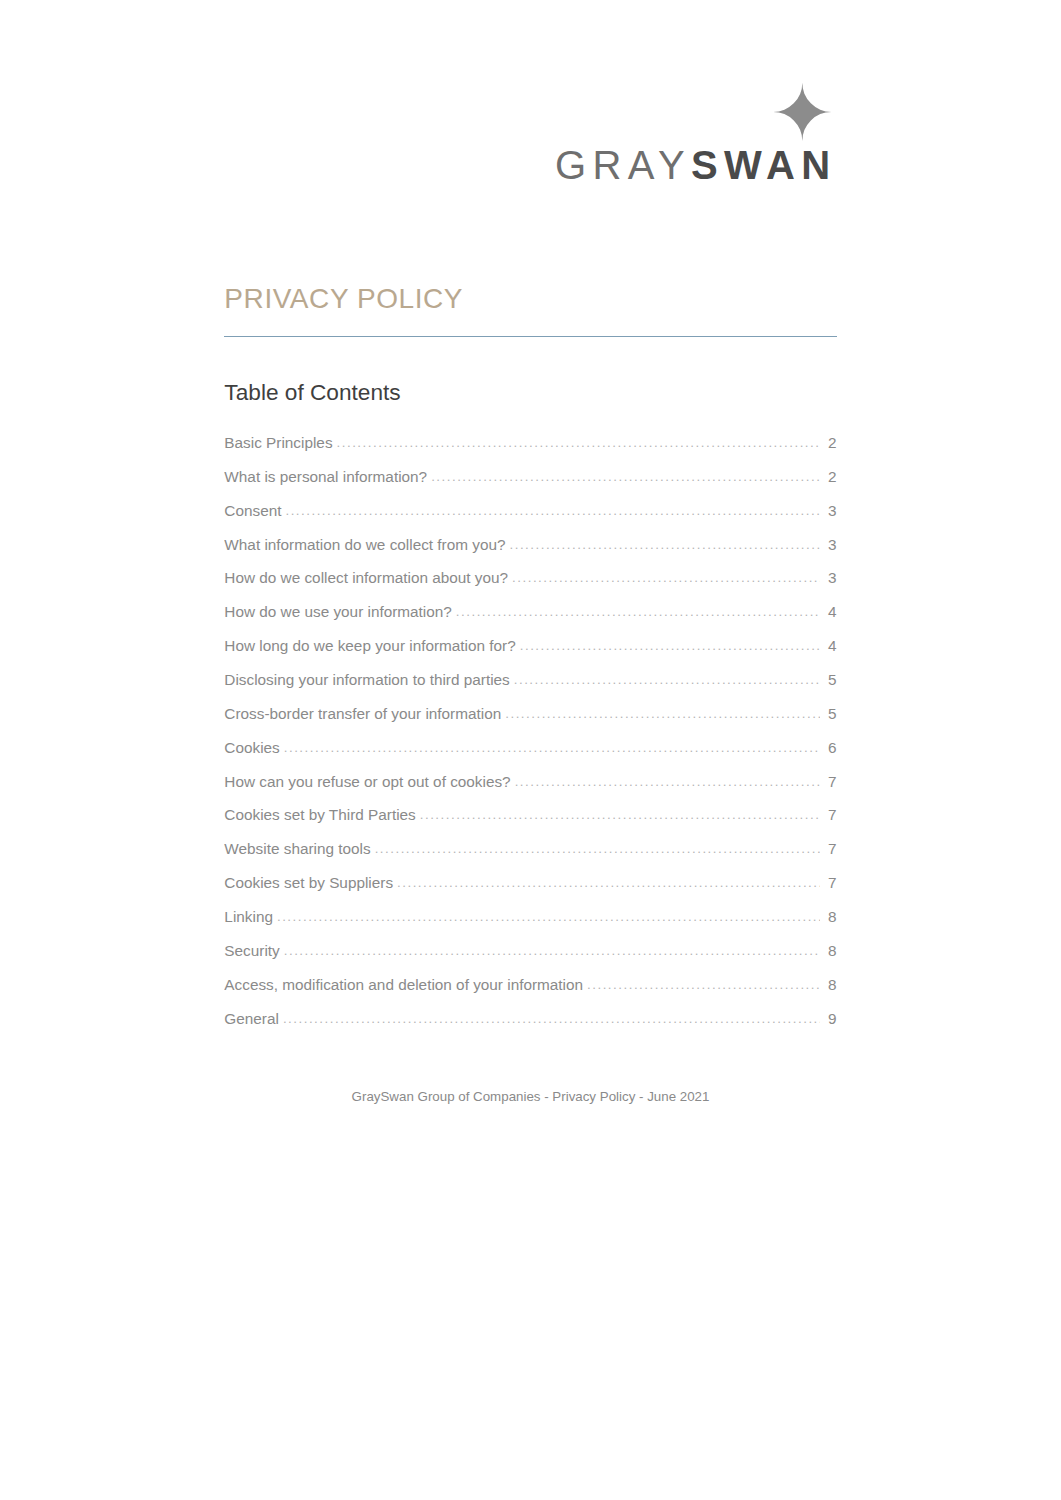✦ GRAYSWAN
PRIVACY POLICY
Table of Contents
Basic Principles.................................................................................................................. 2
What is personal information?............................................................................................. 2
Consent............................................................................................................................. 3
What information do we collect from you?......................................................................... 3
How do we collect information about you?....................................................................... 3
How do we use your information?..................................................................................... 4
How long do we keep your information for?..................................................................... 4
Disclosing your information to third parties....................................................................... 5
Cross-border transfer of your information......................................................................... 5
Cookies.............................................................................................................................. 6
How can you refuse or opt out of cookies?....................................................................... 7
Cookies set by Third Parties.............................................................................................. 7
Website sharing tools....................................................................................................... 7
Cookies set by Suppliers................................................................................................... 7
Linking............................................................................................................................... 8
Security.............................................................................................................................. 8
Access, modification and deletion of your information....................................................... 8
General.............................................................................................................................. 9
GraySwan Group of Companies - Privacy Policy - June 2021